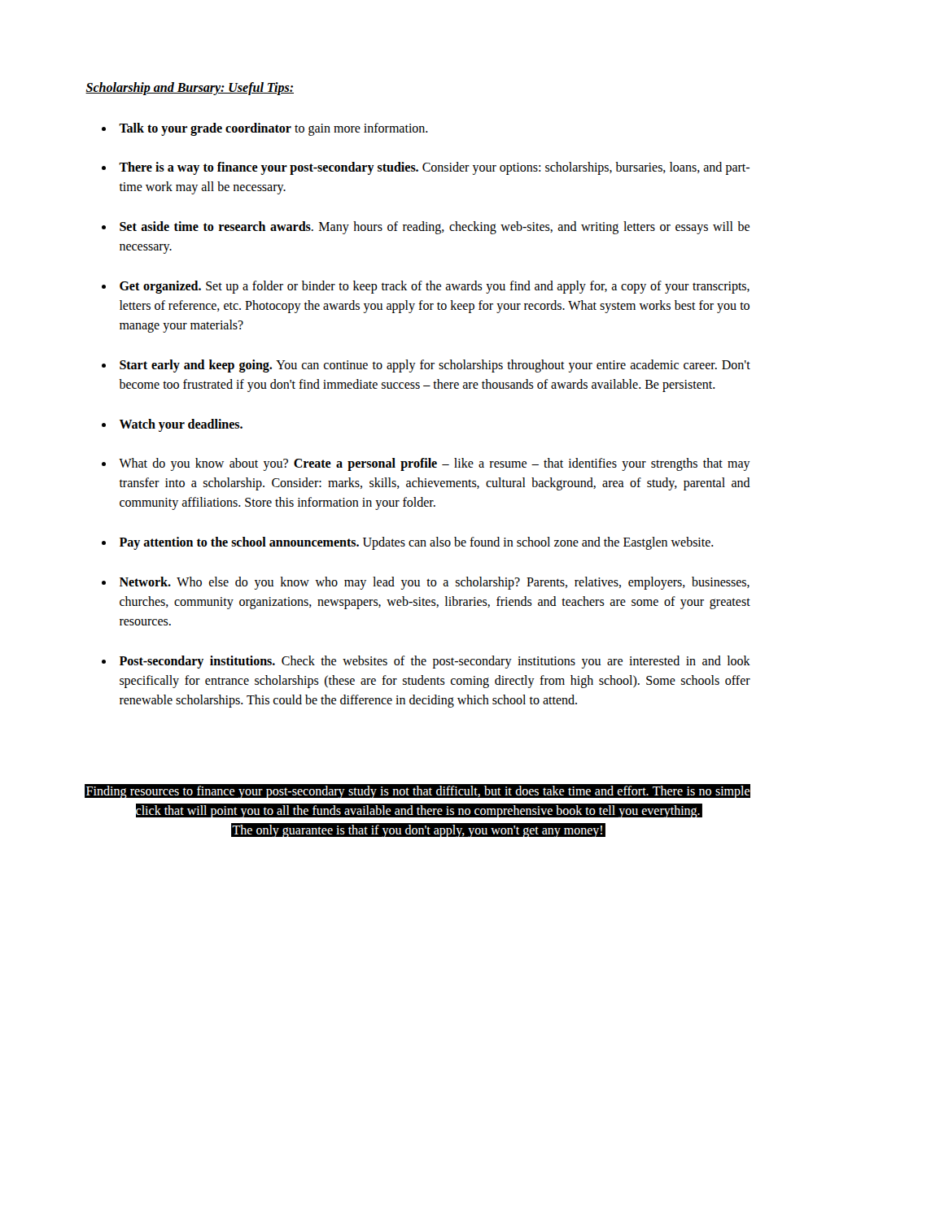Scholarship and Bursary: Useful Tips:
Talk to your grade coordinator to gain more information.
There is a way to finance your post-secondary studies. Consider your options: scholarships, bursaries, loans, and part-time work may all be necessary.
Set aside time to research awards. Many hours of reading, checking web-sites, and writing letters or essays will be necessary.
Get organized. Set up a folder or binder to keep track of the awards you find and apply for, a copy of your transcripts, letters of reference, etc. Photocopy the awards you apply for to keep for your records. What system works best for you to manage your materials?
Start early and keep going. You can continue to apply for scholarships throughout your entire academic career. Don't become too frustrated if you don't find immediate success – there are thousands of awards available. Be persistent.
Watch your deadlines.
What do you know about you? Create a personal profile – like a resume – that identifies your strengths that may transfer into a scholarship. Consider: marks, skills, achievements, cultural background, area of study, parental and community affiliations. Store this information in your folder.
Pay attention to the school announcements. Updates can also be found in school zone and the Eastglen website.
Network. Who else do you know who may lead you to a scholarship? Parents, relatives, employers, businesses, churches, community organizations, newspapers, web-sites, libraries, friends and teachers are some of your greatest resources.
Post-secondary institutions. Check the websites of the post-secondary institutions you are interested in and look specifically for entrance scholarships (these are for students coming directly from high school). Some schools offer renewable scholarships. This could be the difference in deciding which school to attend.
Finding resources to finance your post-secondary study is not that difficult, but it does take time and effort. There is no simple click that will point you to all the funds available and there is no comprehensive book to tell you everything.
The only guarantee is that if you don't apply, you won't get any money!